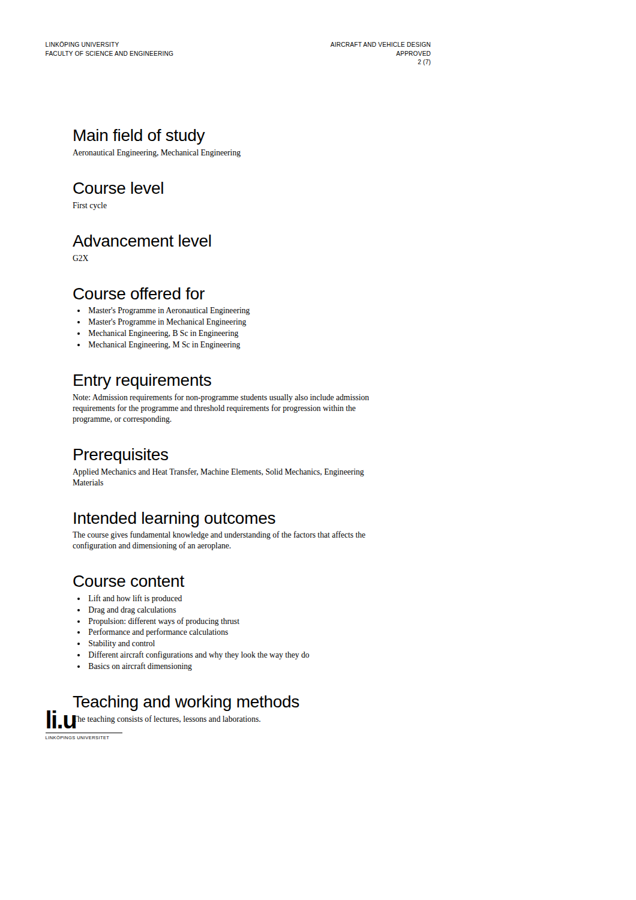LINKÖPING UNIVERSITY
FACULTY OF SCIENCE AND ENGINEERING
AIRCRAFT AND VEHICLE DESIGN
APPROVED
2 (7)
Main field of study
Aeronautical Engineering, Mechanical Engineering
Course level
First cycle
Advancement level
G2X
Course offered for
Master's Programme in Aeronautical Engineering
Master's Programme in Mechanical Engineering
Mechanical Engineering, B Sc in Engineering
Mechanical Engineering, M Sc in Engineering
Entry requirements
Note: Admission requirements for non-programme students usually also include admission requirements for the programme and threshold requirements for progression within the programme, or corresponding.
Prerequisites
Applied Mechanics and Heat Transfer, Machine Elements, Solid Mechanics, Engineering Materials
Intended learning outcomes
The course gives fundamental knowledge and understanding of the factors that affects the configuration and dimensioning of an aeroplane.
Course content
Lift and how lift is produced
Drag and drag calculations
Propulsion: different ways of producing thrust
Performance and performance calculations
Stability and control
Different aircraft configurations and why they look the way they do
Basics on aircraft dimensioning
Teaching and working methods
The teaching consists of lectures, lessons and laborations.
li. u
LINKÖPINGS UNIVERSITET